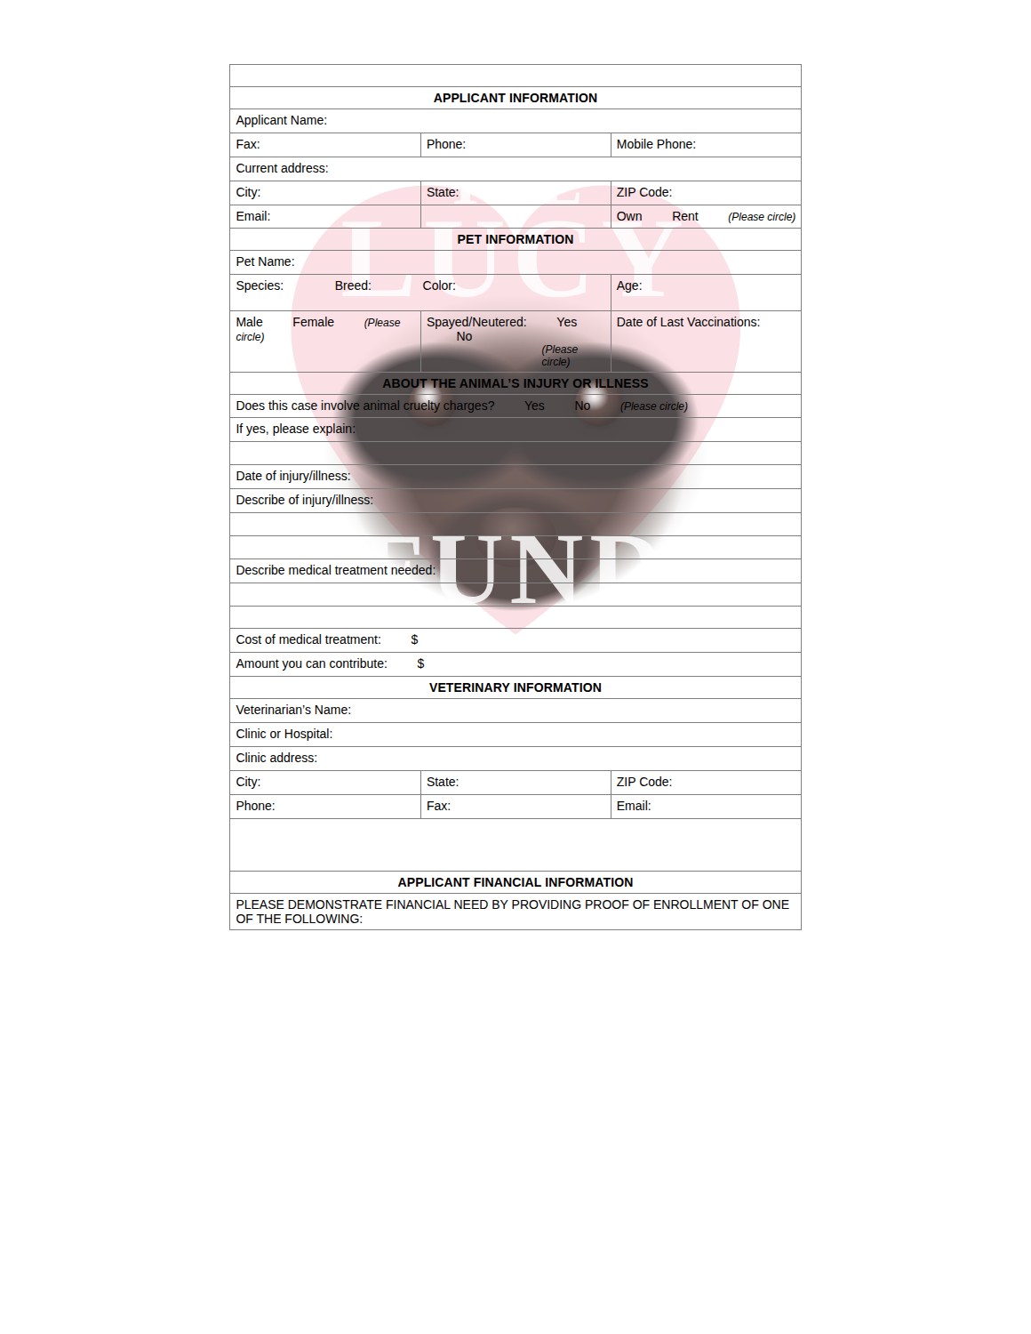THE
LUCY
FUND
| EMERGENCY VETERINARY MEDICAL FUNDS APPLICATION |
| APPLICANT INFORMATION |
| Applicant Name: |
| Fax: | Phone: | Mobile Phone: |
| Current address: |
| City: | State: | ZIP Code: |
| Email: | | Own Rent (Please circle) |
| PET INFORMATION |
| Pet Name: |
| Species: Breed: Color: | Age: |
| Male Female (Please circle) | Spayed/Neutered: Yes No (Please circle) | Date of Last Vaccinations: |
| ABOUT THE ANIMAL’S INJURY OR ILLNESS |
| Does this case involve animal cruelty charges? Yes No (Please circle) |
| If yes, please explain: |
| Date of injury/illness: |
| Describe of injury/illness: |
| Describe medical treatment needed: |
| Cost of medical treatment: $ |
| Amount you can contribute: $ |
| VETERINARY INFORMATION |
| Veterinarian’s Name: |
| Clinic or Hospital: |
| Clinic address: |
| City: | State: | ZIP Code: |
| Phone: | Fax: | Email: |
| APPLICANT FINANCIAL INFORMATION |
| PLEASE DEMONSTRATE FINANCIAL NEED BY PROVIDING PROOF OF ENROLLMENT OF ONE OF THE FOLLOWING: |